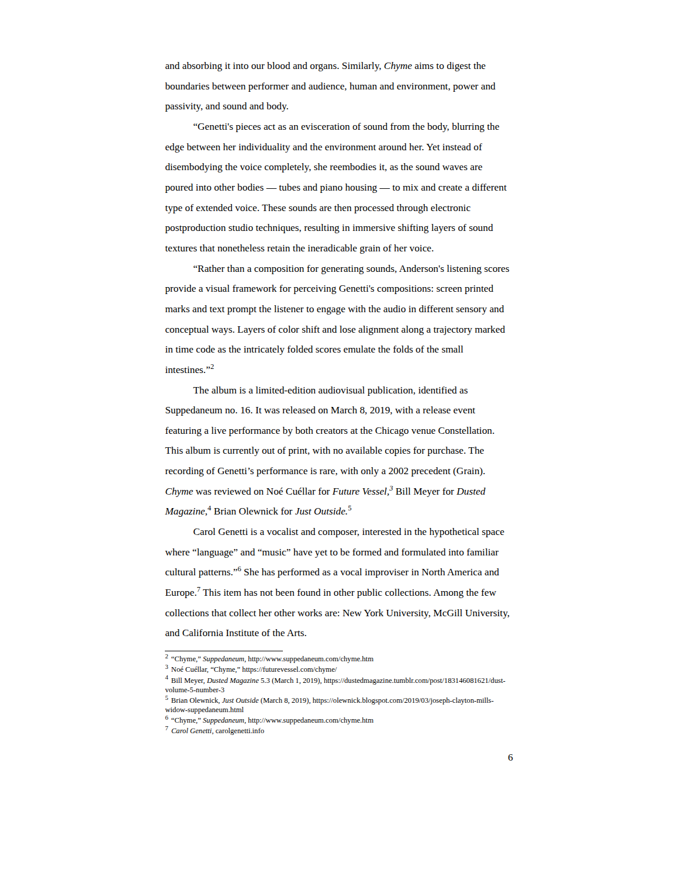and absorbing it into our blood and organs. Similarly, Chyme aims to digest the boundaries between performer and audience, human and environment, power and passivity, and sound and body.
“Genetti's pieces act as an evisceration of sound from the body, blurring the edge between her individuality and the environment around her. Yet instead of disembodying the voice completely, she reembodies it, as the sound waves are poured into other bodies — tubes and piano housing — to mix and create a different type of extended voice. These sounds are then processed through electronic postproduction studio techniques, resulting in immersive shifting layers of sound textures that nonetheless retain the ineradicable grain of her voice.
“Rather than a composition for generating sounds, Anderson's listening scores provide a visual framework for perceiving Genetti's compositions: screen printed marks and text prompt the listener to engage with the audio in different sensory and conceptual ways. Layers of color shift and lose alignment along a trajectory marked in time code as the intricately folded scores emulate the folds of the small intestines.”2
The album is a limited-edition audiovisual publication, identified as Suppedaneum no. 16. It was released on March 8, 2019, with a release event featuring a live performance by both creators at the Chicago venue Constellation. This album is currently out of print, with no available copies for purchase. The recording of Genetti’s performance is rare, with only a 2002 precedent (Grain). Chyme was reviewed on Noé Cuéllar for Future Vessel,3 Bill Meyer for Dusted Magazine,4 Brian Olewnick for Just Outside.5
Carol Genetti is a vocalist and composer, interested in the hypothetical space where “language” and “music” have yet to be formed and formulated into familiar cultural patterns.”6 She has performed as a vocal improviser in North America and Europe.7 This item has not been found in other public collections. Among the few collections that collect her other works are: New York University, McGill University, and California Institute of the Arts.
2 “Chyme,” Suppedaneum, http://www.suppedaneum.com/chyme.htm
3 Noé Cuéllar, “Chyme,” https://futurevessel.com/chyme/
4 Bill Meyer, Dusted Magazine 5.3 (March 1, 2019), https://dustedmagazine.tumblr.com/post/183146081621/dust-volume-5-number-3
5 Brian Olewnick, Just Outside (March 8, 2019), https://olewnick.blogspot.com/2019/03/joseph-clayton-mills-widow-suppedaneum.html
6 “Chyme,” Suppedaneum, http://www.suppedaneum.com/chyme.htm
7 Carol Genetti, carolgenetti.info
6